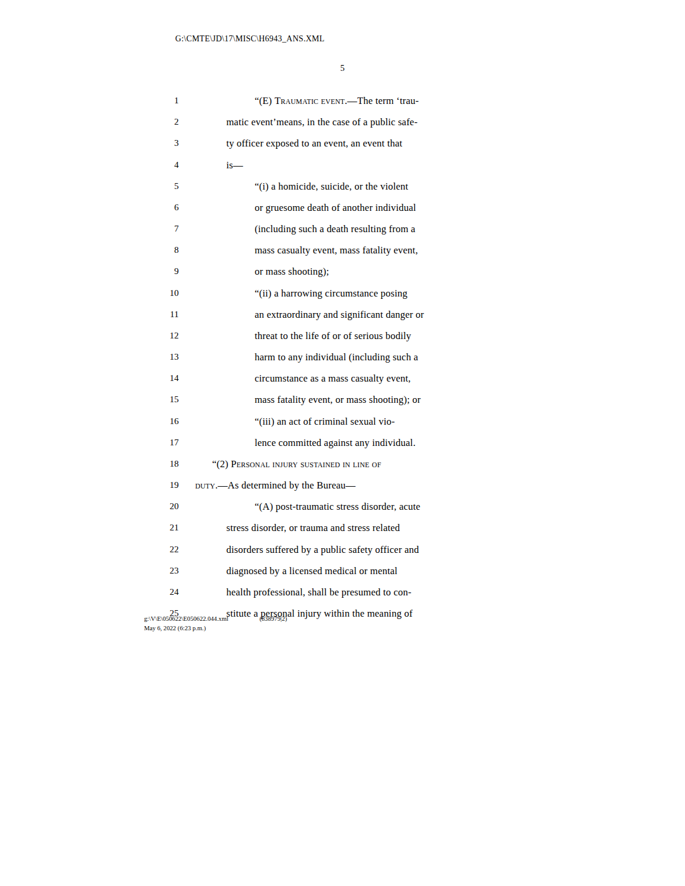G:\CMTE\JD\17\MISC\H6943_ANS.XML
5
| 1 | “(E) Traumatic event. —The term ‘trau- |
| 2 | matic event’means, in the case of a public safe- |
| 3 | ty officer exposed to an event, an event that |
| 4 | is— |
| 5 | “(i) a homicide, suicide, or the violent |
| 6 | or gruesome death of another individual |
| 7 | (including such a death resulting from a |
| 8 | mass casualty event, mass fatality event, |
| 9 | or mass shooting); |
| 10 | “(ii) a harrowing circumstance posing |
| 11 | an extraordinary and significant danger or |
| 12 | threat to the life of or of serious bodily |
| 13 | harm to any individual (including such a |
| 14 | circumstance as a mass casualty event, |
| 15 | mass fatality event, or mass shooting); or |
| 16 | “(iii) an act of criminal sexual vio- |
| 17 | lence committed against any individual. |
| 18 | “(2) Personal injury sustained in line of |
| 19 | duty. —As determined by the Bureau— |
| 20 | “(A) post-traumatic stress disorder, acute |
| 21 | stress disorder, or trauma and stress related |
| 22 | disorders suffered by a public safety officer and |
| 23 | diagnosed by a licensed medical or mental |
| 24 | health professional, shall be presumed to con- |
| 25 | stitute a personal injury within the meaning of |
g:\V\E\050622\E050622.044.xml
May 6, 2022 (6:23 p.m.)
(838979|2)